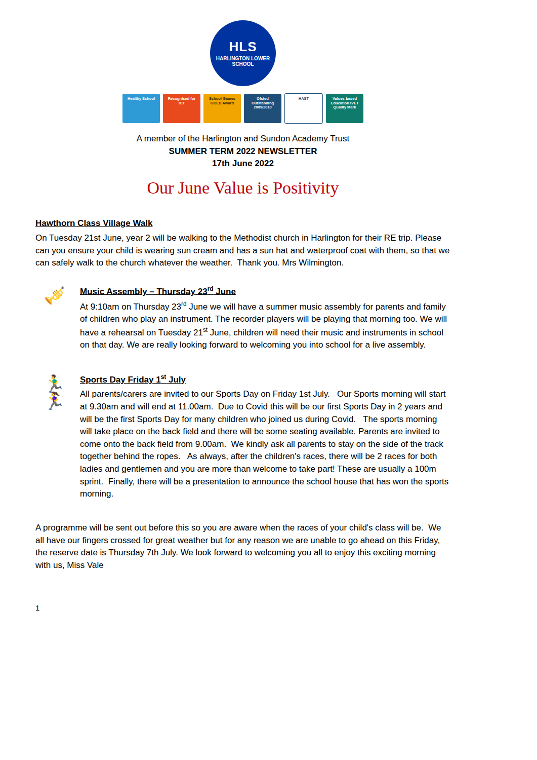HLS Harlington Lower School
Healthy School Recognised for ICT School Games GOLD Award Ofsted Outstanding 2009/2010 HAST Values-based Education IVET Quality Mark
A member of the Harlington and Sundon Academy Trust
SUMMER TERM 2022 NEWSLETTER
17th June 2022
Our June Value is Positivity
Hawthorn Class Village Walk
On Tuesday 21st June, year 2 will be walking to the Methodist church in Harlington for their RE trip. Please can you ensure your child is wearing sun cream and has a sun hat and waterproof coat with them, so that we can safely walk to the church whatever the weather. Thank you. Mrs Wilmington.
🎺
Music Assembly – Thursday 23rd June
At 9:10am on Thursday 23rd June we will have a summer music assembly for parents and family of children who play an instrument. The recorder players will be playing that morning too. We will have a rehearsal on Tuesday 21st June, children will need their music and instruments in school on that day. We are really looking forward to welcoming you into school for a live assembly.
🏃‍♂️🏃‍♀️
Sports Day Friday 1st July
All parents/carers are invited to our Sports Day on Friday 1st July. Our Sports morning will start at 9.30am and will end at 11.00am. Due to Covid this will be our first Sports Day in 2 years and will be the first Sports Day for many children who joined us during Covid. The sports morning will take place on the back field and there will be some seating available. Parents are invited to come onto the back field from 9.00am. We kindly ask all parents to stay on the side of the track together behind the ropes. As always, after the children's races, there will be 2 races for both ladies and gentlemen and you are more than welcome to take part! These are usually a 100m sprint. Finally, there will be a presentation to announce the school house that has won the sports morning.
A programme will be sent out before this so you are aware when the races of your child's class will be. We all have our fingers crossed for great weather but for any reason we are unable to go ahead on this Friday, the reserve date is Thursday 7th July. We look forward to welcoming you all to enjoy this exciting morning with us, Miss Vale
1